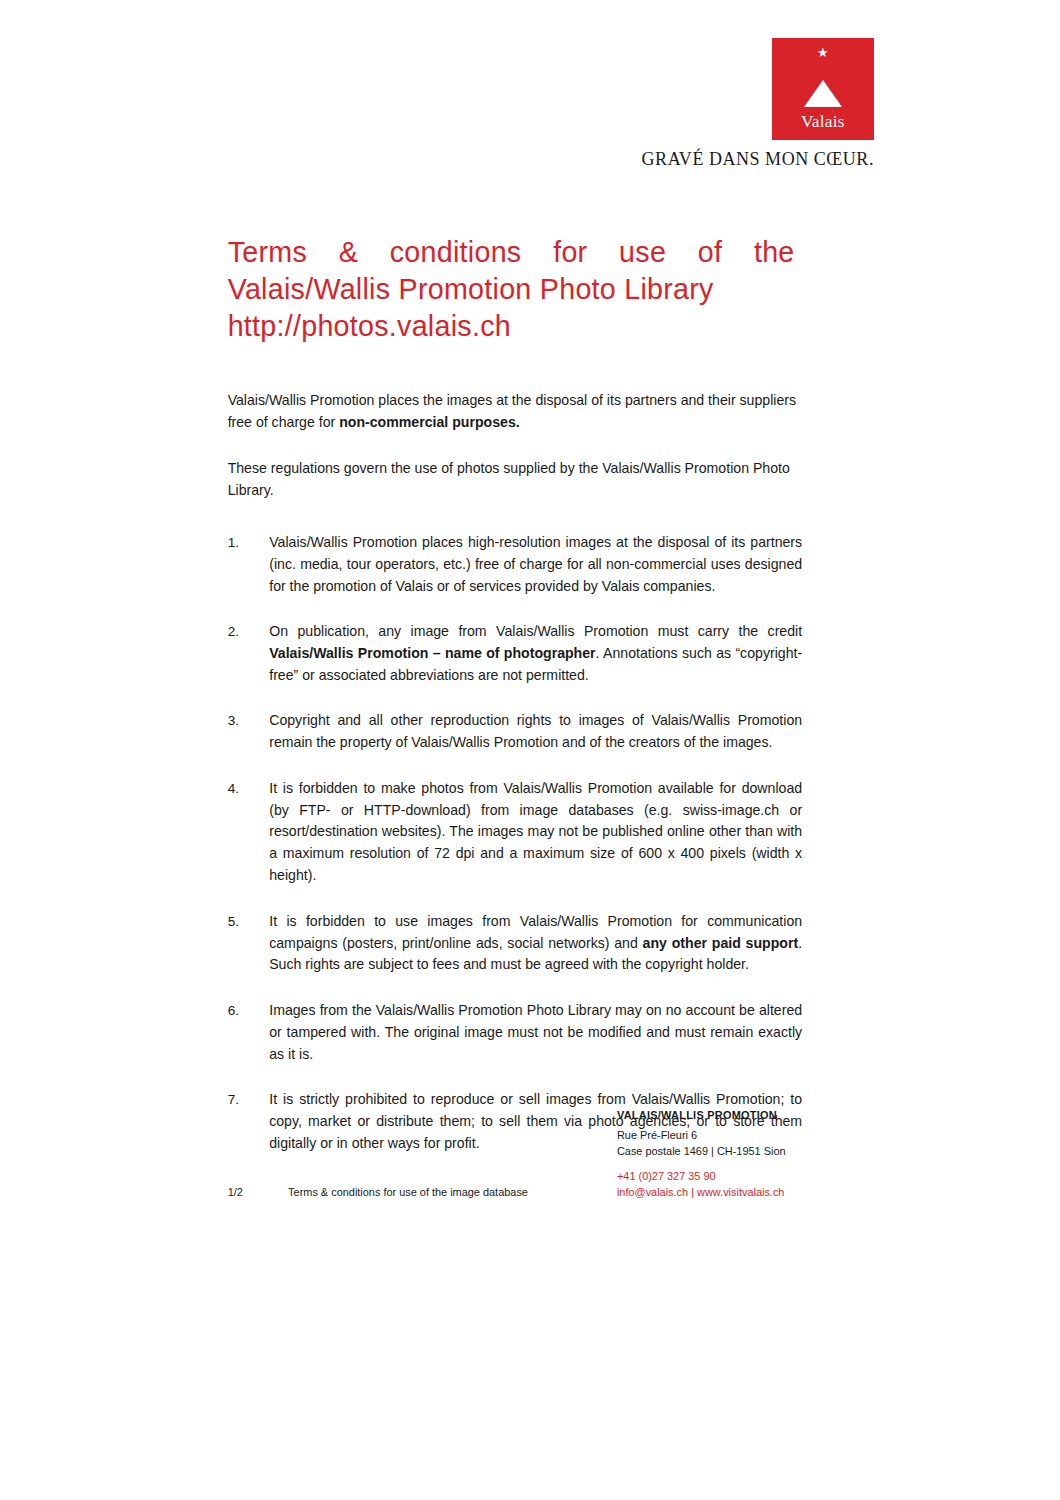★ Valais
GRAVÉ DANS MON CŒUR.
Terms & conditions for use of the Valais/Wallis Promotion Photo Library http://photos.valais.ch
Valais/Wallis Promotion places the images at the disposal of its partners and their suppliers free of charge for non-commercial purposes.
These regulations govern the use of photos supplied by the Valais/Wallis Promotion Photo Library.
Valais/Wallis Promotion places high-resolution images at the disposal of its partners (inc. media, tour operators, etc.) free of charge for all non-commercial uses designed for the promotion of Valais or of services provided by Valais companies.
On publication, any image from Valais/Wallis Promotion must carry the credit Valais/Wallis Promotion – name of photographer. Annotations such as “copyright-free” or associated abbreviations are not permitted.
Copyright and all other reproduction rights to images of Valais/Wallis Promotion remain the property of Valais/Wallis Promotion and of the creators of the images.
It is forbidden to make photos from Valais/Wallis Promotion available for download (by FTP- or HTTP-download) from image databases (e.g. swiss-image.ch or resort/destination websites). The images may not be published online other than with a maximum resolution of 72 dpi and a maximum size of 600 x 400 pixels (width x height).
It is forbidden to use images from Valais/Wallis Promotion for communication campaigns (posters, print/online ads, social networks) and any other paid support. Such rights are subject to fees and must be agreed with the copyright holder.
Images from the Valais/Wallis Promotion Photo Library may on no account be altered or tampered with. The original image must not be modified and must remain exactly as it is.
It is strictly prohibited to reproduce or sell images from Valais/Wallis Promotion; to copy, market or distribute them; to sell them via photo agencies; or to store them digitally or in other ways for profit.
1/2 Terms & conditions for use of the image database
VALAIS/WALLIS PROMOTION
Rue Pré-Fleuri 6
Case postale 1469 | CH-1951 Sion
+41 (0)27 327 35 90
info@valais.ch | www.visitvalais.ch